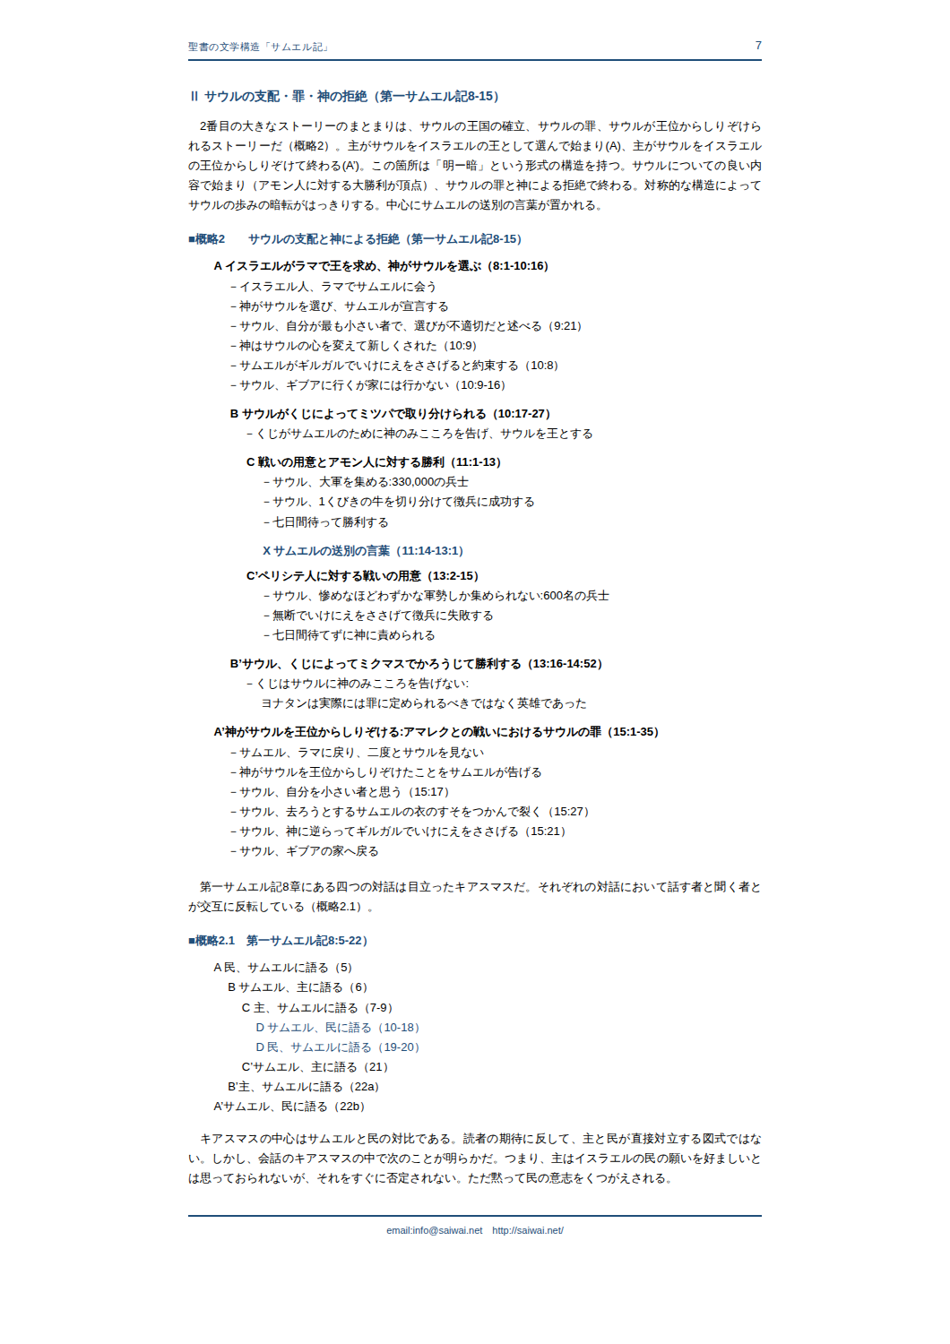聖書の文学構造「サムエル記」
7
Ⅱ サウルの支配・罪・神の拒絶（第一サムエル記8-15）
2番目の大きなストーリーのまとまりは、サウルの王国の確立、サウルの罪、サウルが王位からしりぞけられるストーリーだ（概略2）。主がサウルをイスラエルの王として選んで始まり(A)、主がサウルをイスラエルの王位からしりぞけて終わる(A’)。この箇所は「明ー暗」という形式の構造を持つ。サウルについての良い内容で始まり（アモン人に対する大勝利が頂点）、サウルの罪と神による拒絶で終わる。対称的な構造によってサウルの歩みの暗転がはっきりする。中心にサムエルの送別の言葉が置かれる。
■概略2　　サウルの支配と神による拒絶（第一サムエル記8-15）
A イスラエルがラマで王を求め、神がサウルを選ぶ（8:1-10:16）
－イスラエル人、ラマでサムエルに会う
－神がサウルを選び、サムエルが宣言する
－サウル、自分が最も小さい者で、選びが不適切だと述べる（9:21）
－神はサウルの心を変えて新しくされた（10:9）
－サムエルがギルガルでいけにえをささげると約束する（10:8）
－サウル、ギブアに行くが家には行かない（10:9-16）
B サウルがくじによってミツパで取り分けられる（10:17-27）
－くじがサムエルのために神のみこころを告げ、サウルを王とする
C 戦いの用意とアモン人に対する勝利（11:1-13）
－サウル、大軍を集める:330,000の兵士
－サウル、1くびきの牛を切り分けて徴兵に成功する
－七日間待って勝利する
X サムエルの送別の言葉（11:14-13:1）
C’ペリシテ人に対する戦いの用意（13:2-15）
－サウル、惨めなほどわずかな軍勢しか集められない:600名の兵士
－無断でいけにえをささげて徴兵に失敗する
－七日間待てずに神に責められる
B’サウル、くじによってミクマスでかろうじて勝利する（13:16-14:52）
－くじはサウルに神のみこころを告げない:
ヨナタンは実際には罪に定められるべきではなく英雄であった
A’神がサウルを王位からしりぞける:アマレクとの戦いにおけるサウルの罪（15:1-35）
－サムエル、ラマに戻り、二度とサウルを見ない
－神がサウルを王位からしりぞけたことをサムエルが告げる
－サウル、自分を小さい者と思う（15:17）
－サウル、去ろうとするサムエルの衣のすそをつかんで裂く（15:27）
－サウル、神に逆らってギルガルでいけにえをささげる（15:21）
－サウル、ギブアの家へ戻る
第一サムエル記8章にある四つの対話は目立ったキアスマスだ。それぞれの対話において話す者と聞く者とが交互に反転している（概略2.1）。
■概略2.1　第一サムエル記8:5-22）
A 民、サムエルに語る（5）
B サムエル、主に語る（6）
C 主、サムエルに語る（7-9）
D サムエル、民に語る（10-18）
D 民、サムエルに語る（19-20）
C’サムエル、主に語る（21）
B’主、サムエルに語る（22a）
A’サムエル、民に語る（22b）
キアスマスの中心はサムエルと民の対比である。読者の期待に反して、主と民が直接対立する図式ではない。しかし、会話のキアスマスの中で次のことが明らかだ。つまり、主はイスラエルの民の願いを好ましいとは思っておられないが、それをすぐに否定されない。ただ黙って民の意志をくつがえされる。
email:info@saiwai.net　http://saiwai.net/